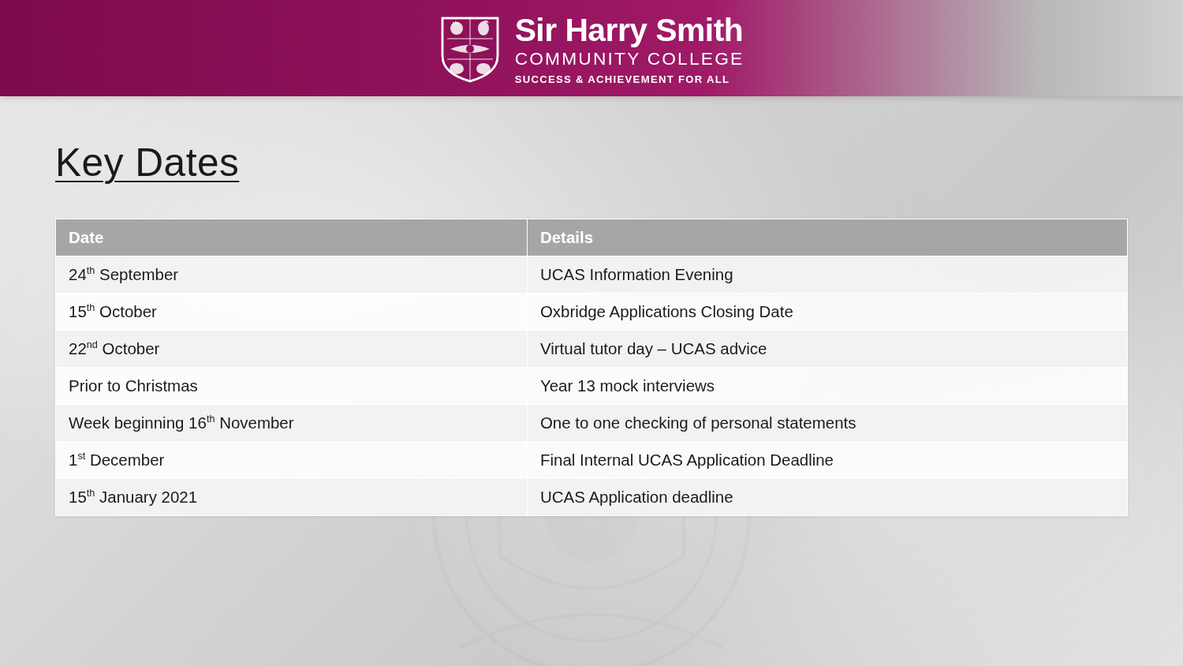Sir Harry Smith
COMMUNITY COLLEGE
SUCCESS & ACHIEVEMENT FOR ALL
Key Dates
| Date | Details |
| --- | --- |
| 24 th September | UCAS Information Evening |
| 15 th October | Oxbridge Applications Closing Date |
| 22 nd October | Virtual tutor day – UCAS advice |
| Prior to Christmas | Year 13 mock interviews |
| Week beginning 16 th November | One to one checking of personal statements |
| 1 st December | Final Internal UCAS Application Deadline |
| 15 th January 2021 | UCAS Application deadline |